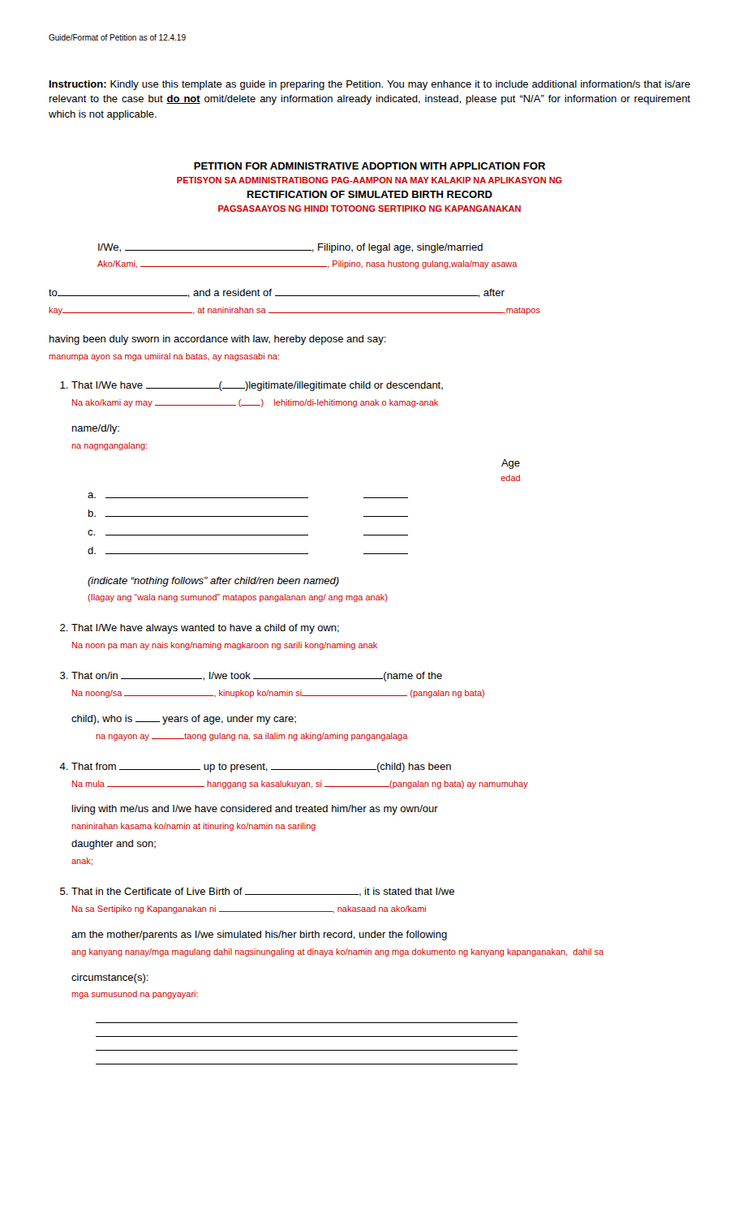Guide/Format of Petition as of 12.4.19
Instruction: Kindly use this template as guide in preparing the Petition. You may enhance it to include additional information/s that is/are relevant to the case but do not omit/delete any information already indicated, instead, please put “N/A” for information or requirement which is not applicable.
PETITION FOR ADMINISTRATIVE ADOPTION WITH APPLICATION FOR
PETISYON SA ADMINISTRATIBONG PAG-AAMPON NA MAY KALAKIP NA APLIKASYON NG
RECTIFICATION OF SIMULATED BIRTH RECORD
PAGSASAAYOS NG HINDI TOTOONG SERTIPIKO NG KAPANGANAKAN
I/We, , Filipino, of legal age, single/married
Ako/Kami, , Pilipino, nasa hustong gulang,wala/may asawa
to , and a resident of , after
kay , at naninirahan sa ,matapos
having been duly sworn in accordance with law, hereby depose and say:
manumpa ayon sa mga umiiral na batas, ay nagsasabi na:
That I/We have ( )legitimate/illegitimate child or descendant,
Na ako/kami ay may ( ) lehitimo/di-lehitimong anak o kamag-anak
name/d/ly:
na nagngangalang:
Age
edad
| a. | | |
| b. | | |
| c. | | |
| d. | | |
(indicate “nothing follows” after child/ren been named)
(Ilagay ang “wala nang sumunod” matapos pangalanan ang/ ang mga anak)
That I/We have always wanted to have a child of my own;
Na noon pa man ay nais kong/naming magkaroon ng sarili kong/naming anak
That on/in , I/we took (name of the
Na noong/sa , kinupkop ko/namin si (pangalan ng bata)
child), who is years of age, under my care;
na ngayon ay taong gulang na, sa ilalim ng aking/aming pangangalaga
That from up to present, (child) has been
Na mula hanggang sa kasalukuyan, si (pangalan ng bata) ay namumuhay
living with me/us and I/we have considered and treated him/her as my own/our
naninirahan kasama ko/namin at itinuring ko/namin na sariling
daughter and son;
anak;
That in the Certificate of Live Birth of , it is stated that I/we
Na sa Sertipiko ng Kapanganakan ni , nakasaad na ako/kami
am the mother/parents as I/we simulated his/her birth record, under the following
ang kanyang nanay/mga magulang dahil nagsinungaling at dinaya ko/namin ang mga dokumento ng kanyang kapanganakan, dahil sa
circumstance(s):
mga sumusunod na pangyayari: